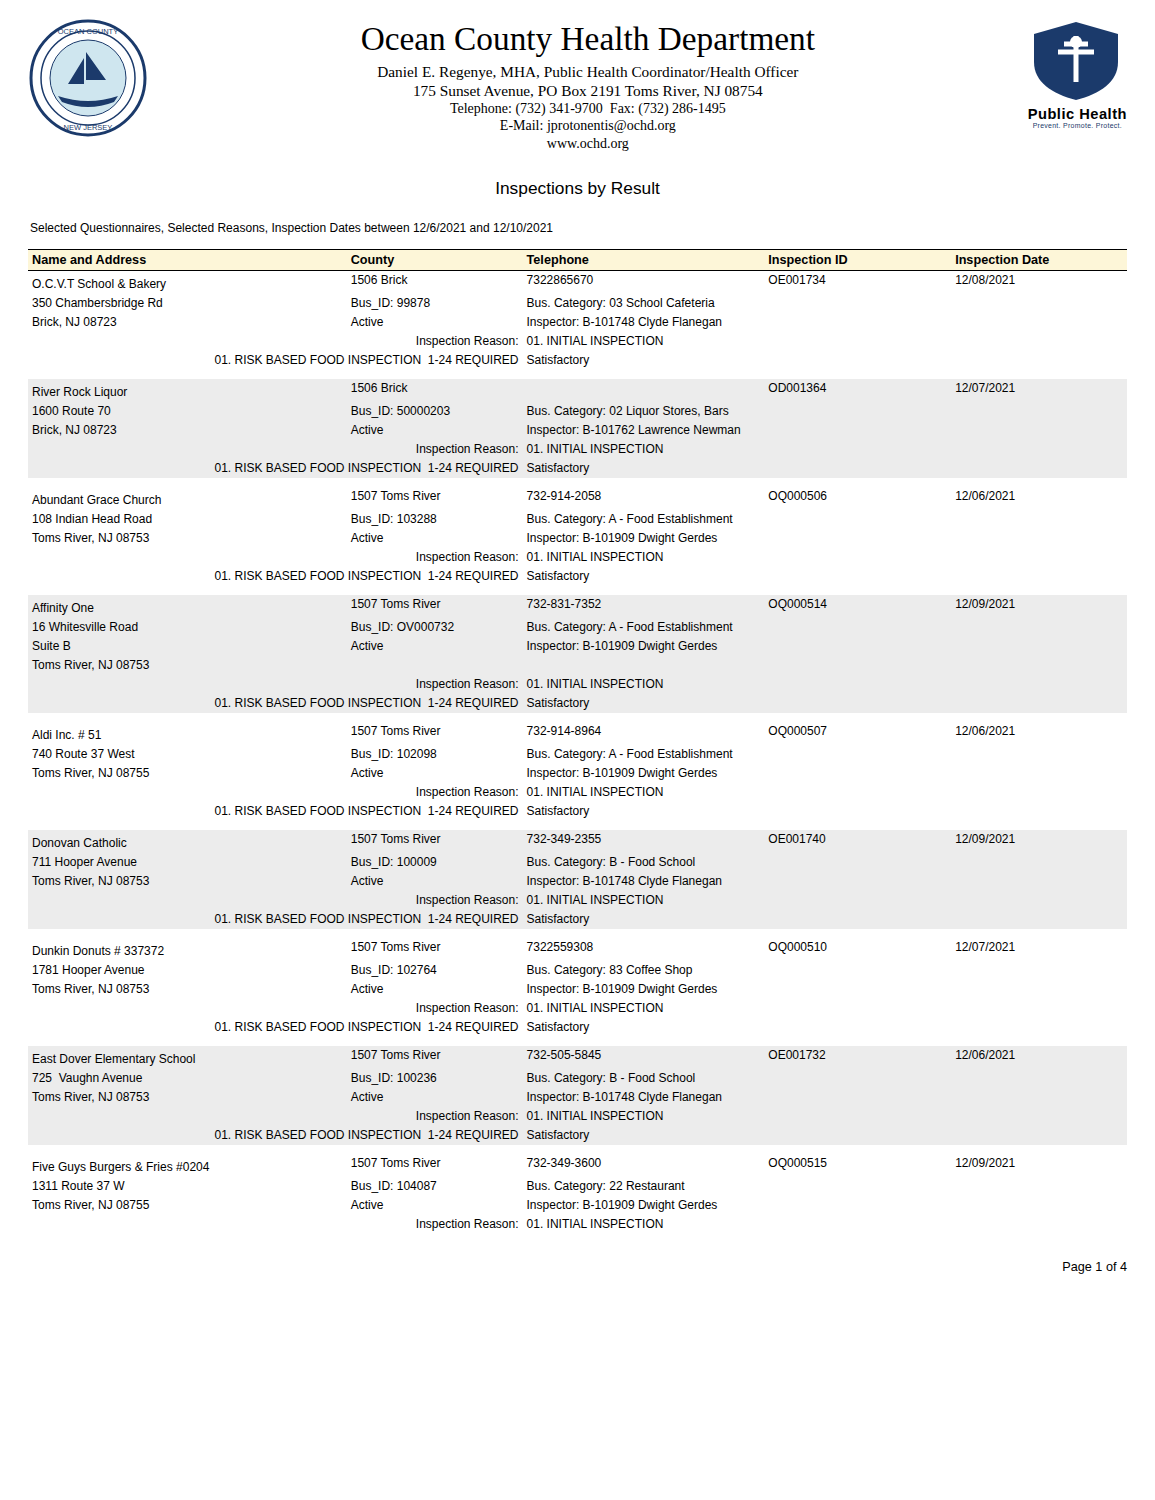OCEAN COUNTY NEW JERSEY
Ocean County Health Department
Daniel E. Regenye, MHA, Public Health Coordinator/Health Officer
175 Sunset Avenue, PO Box 2191 Toms River, NJ 08754
Telephone: (732) 341-9700 Fax: (732) 286-1495
E-Mail: jprotonentis@ochd.org
www.ochd.org
Public Health
Prevent. Promote. Protect.
Inspections by Result
Selected Questionnaires, Selected Reasons, Inspection Dates between 12/6/2021 and 12/10/2021
| Name and Address | County | Telephone | Inspection ID | Inspection Date |
| --- | --- | --- | --- | --- |
| O.C.V.T School & Bakery | 1506 Brick | 7322865670 | OE001734 | 12/08/2021 |
| 350 Chambersbridge Rd | Bus_ID: 99878 | Bus. Category: 03 School Cafeteria | |
| Brick, NJ 08723 | Active | Inspector: B-101748 Clyde Flanegan | |
| | Inspection Reason: | 01. INITIAL INSPECTION | |
| 01. RISK BASED FOOD INSPECTION 1-24 REQUIRED | Satisfactory |
| River Rock Liquor | 1506 Brick | | OD001364 | 12/07/2021 |
| 1600 Route 70 | Bus_ID: 50000203 | Bus. Category: 02 Liquor Stores, Bars | |
| Brick, NJ 08723 | Active | Inspector: B-101762 Lawrence Newman | |
| | Inspection Reason: | 01. INITIAL INSPECTION | |
| 01. RISK BASED FOOD INSPECTION 1-24 REQUIRED | Satisfactory |
| Abundant Grace Church | 1507 Toms River | 732-914-2058 | OQ000506 | 12/06/2021 |
| 108 Indian Head Road | Bus_ID: 103288 | Bus. Category: A - Food Establishment | |
| Toms River, NJ 08753 | Active | Inspector: B-101909 Dwight Gerdes | |
| | Inspection Reason: | 01. INITIAL INSPECTION | |
| 01. RISK BASED FOOD INSPECTION 1-24 REQUIRED | Satisfactory |
| Affinity One | 1507 Toms River | 732-831-7352 | OQ000514 | 12/09/2021 |
| 16 Whitesville Road | Bus_ID: OV000732 | Bus. Category: A - Food Establishment | |
| Suite B | Active | Inspector: B-101909 Dwight Gerdes | |
| Toms River, NJ 08753 | | | |
| | Inspection Reason: | 01. INITIAL INSPECTION | |
| 01. RISK BASED FOOD INSPECTION 1-24 REQUIRED | Satisfactory |
| Aldi Inc. # 51 | 1507 Toms River | 732-914-8964 | OQ000507 | 12/06/2021 |
| 740 Route 37 West | Bus_ID: 102098 | Bus. Category: A - Food Establishment | |
| Toms River, NJ 08755 | Active | Inspector: B-101909 Dwight Gerdes | |
| | Inspection Reason: | 01. INITIAL INSPECTION | |
| 01. RISK BASED FOOD INSPECTION 1-24 REQUIRED | Satisfactory |
| Donovan Catholic | 1507 Toms River | 732-349-2355 | OE001740 | 12/09/2021 |
| 711 Hooper Avenue | Bus_ID: 100009 | Bus. Category: B - Food School | |
| Toms River, NJ 08753 | Active | Inspector: B-101748 Clyde Flanegan | |
| | Inspection Reason: | 01. INITIAL INSPECTION | |
| 01. RISK BASED FOOD INSPECTION 1-24 REQUIRED | Satisfactory |
| Dunkin Donuts # 337372 | 1507 Toms River | 7322559308 | OQ000510 | 12/07/2021 |
| 1781 Hooper Avenue | Bus_ID: 102764 | Bus. Category: 83 Coffee Shop | |
| Toms River, NJ 08753 | Active | Inspector: B-101909 Dwight Gerdes | |
| | Inspection Reason: | 01. INITIAL INSPECTION | |
| 01. RISK BASED FOOD INSPECTION 1-24 REQUIRED | Satisfactory |
| East Dover Elementary School | 1507 Toms River | 732-505-5845 | OE001732 | 12/06/2021 |
| 725 Vaughn Avenue | Bus_ID: 100236 | Bus. Category: B - Food School | |
| Toms River, NJ 08753 | Active | Inspector: B-101748 Clyde Flanegan | |
| | Inspection Reason: | 01. INITIAL INSPECTION | |
| 01. RISK BASED FOOD INSPECTION 1-24 REQUIRED | Satisfactory |
| Five Guys Burgers & Fries #0204 | 1507 Toms River | 732-349-3600 | OQ000515 | 12/09/2021 |
| 1311 Route 37 W | Bus_ID: 104087 | Bus. Category: 22 Restaurant | |
| Toms River, NJ 08755 | Active | Inspector: B-101909 Dwight Gerdes | |
| | Inspection Reason: | 01. INITIAL INSPECTION | |
Page 1 of 4